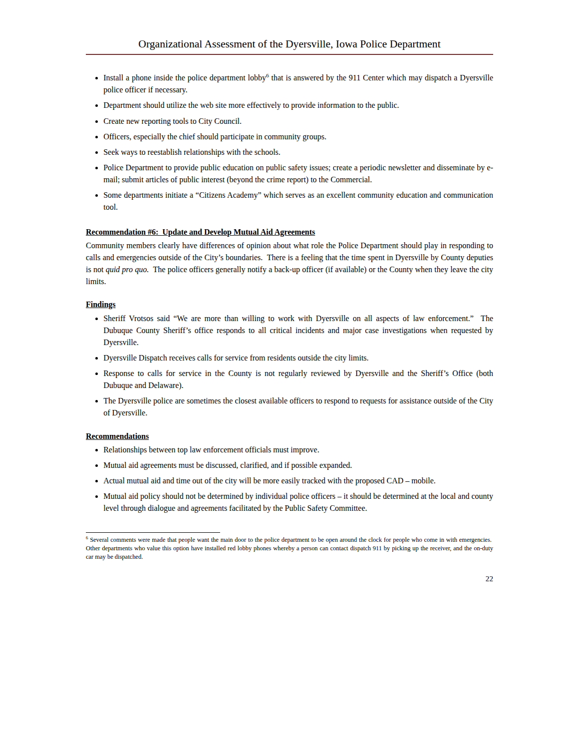Organizational Assessment of the Dyersville, Iowa Police Department
Install a phone inside the police department lobby6 that is answered by the 911 Center which may dispatch a Dyersville police officer if necessary.
Department should utilize the web site more effectively to provide information to the public.
Create new reporting tools to City Council.
Officers, especially the chief should participate in community groups.
Seek ways to reestablish relationships with the schools.
Police Department to provide public education on public safety issues; create a periodic newsletter and disseminate by e-mail; submit articles of public interest (beyond the crime report) to the Commercial.
Some departments initiate a “Citizens Academy” which serves as an excellent community education and communication tool.
Recommendation #6: Update and Develop Mutual Aid Agreements
Community members clearly have differences of opinion about what role the Police Department should play in responding to calls and emergencies outside of the City’s boundaries. There is a feeling that the time spent in Dyersville by County deputies is not quid pro quo. The police officers generally notify a back-up officer (if available) or the County when they leave the city limits.
Findings
Sheriff Vrotsos said “We are more than willing to work with Dyersville on all aspects of law enforcement.” The Dubuque County Sheriff’s office responds to all critical incidents and major case investigations when requested by Dyersville.
Dyersville Dispatch receives calls for service from residents outside the city limits.
Response to calls for service in the County is not regularly reviewed by Dyersville and the Sheriff’s Office (both Dubuque and Delaware).
The Dyersville police are sometimes the closest available officers to respond to requests for assistance outside of the City of Dyersville.
Recommendations
Relationships between top law enforcement officials must improve.
Mutual aid agreements must be discussed, clarified, and if possible expanded.
Actual mutual aid and time out of the city will be more easily tracked with the proposed CAD – mobile.
Mutual aid policy should not be determined by individual police officers – it should be determined at the local and county level through dialogue and agreements facilitated by the Public Safety Committee.
6 Several comments were made that people want the main door to the police department to be open around the clock for people who come in with emergencies. Other departments who value this option have installed red lobby phones whereby a person can contact dispatch 911 by picking up the receiver, and the on-duty car may be dispatched.
22